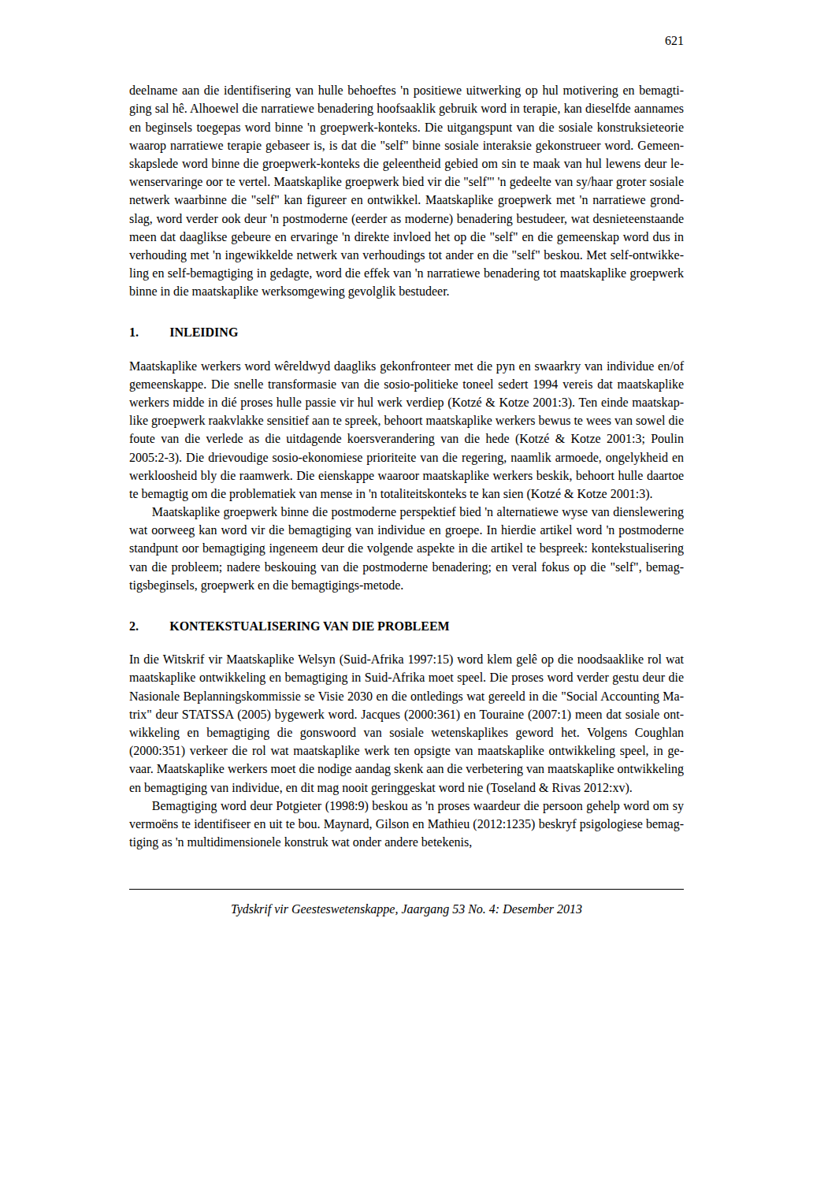621
deelname aan die identifisering van hulle behoeftes 'n positiewe uitwerking op hul motivering en bemagtiging sal hê. Alhoewel die narratiewe benadering hoofsaaklik gebruik word in terapie, kan dieselfde aannames en beginsels toegepas word binne 'n groepwerk-konteks. Die uitgangspunt van die sosiale konstruksieteorie waarop narratiewe terapie gebaseer is, is dat die "self" binne sosiale interaksie gekonstrueer word. Gemeenskapslede word binne die groepwerk-konteks die geleentheid gebied om sin te maak van hul lewens deur lewenservaringe oor te vertel. Maatskaplike groepwerk bied vir die "self"' 'n gedeelte van sy/haar groter sosiale netwerk waarbinne die "self" kan figureer en ontwikkel. Maatskaplike groepwerk met 'n narratiewe grondslag, word verder ook deur 'n postmoderne (eerder as moderne) benadering bestudeer, wat desnieteenstaande meen dat daaglikse gebeure en ervaringe 'n direkte invloed het op die "self" en die gemeenskap word dus in verhouding met 'n ingewikkelde netwerk van verhoudings tot ander en die "self" beskou. Met self-ontwikkeling en self-bemagtiging in gedagte, word die effek van 'n narratiewe benadering tot maatskaplike groepwerk binne in die maatskaplike werksomgewing gevolglik bestudeer.
1. INLEIDING
Maatskaplike werkers word wêreldwyd daagliks gekonfronteer met die pyn en swaarkry van individue en/of gemeenskappe. Die snelle transformasie van die sosio-politieke toneel sedert 1994 vereis dat maatskaplike werkers midde in dié proses hulle passie vir hul werk verdiep (Kotzé & Kotze 2001:3). Ten einde maatskaplike groepwerk raakvlakke sensitief aan te spreek, behoort maatskaplike werkers bewus te wees van sowel die foute van die verlede as die uitdagende koersverandering van die hede (Kotzé & Kotze 2001:3; Poulin 2005:2-3). Die drievoudige sosio-ekonomiese prioriteite van die regering, naamlik armoede, ongelykheid en werkloosheid bly die raamwerk. Die eienskappe waaroor maatskaplike werkers beskik, behoort hulle daartoe te bemagtig om die problematiek van mense in 'n totaliteitskonteks te kan sien (Kotzé & Kotze 2001:3).
Maatskaplike groepwerk binne die postmoderne perspektief bied 'n alternatiewe wyse van dienslewering wat oorweeg kan word vir die bemagtiging van individue en groepe. In hierdie artikel word 'n postmoderne standpunt oor bemagtiging ingeneem deur die volgende aspekte in die artikel te bespreek: kontekstualisering van die probleem; nadere beskouing van die postmoderne benadering; en veral fokus op die "self", bemagtigsbeginsels, groepwerk en die bemagtigings-metode.
2. KONTEKSTUALISERING VAN DIE PROBLEEM
In die Witskrif vir Maatskaplike Welsyn (Suid-Afrika 1997:15) word klem gelê op die noodsaaklike rol wat maatskaplike ontwikkeling en bemagtiging in Suid-Afrika moet speel. Die proses word verder gestu deur die Nasionale Beplanningskommissie se Visie 2030 en die ontledings wat gereeld in die "Social Accounting Matrix" deur STATSSA (2005) bygewerk word. Jacques (2000:361) en Touraine (2007:1) meen dat sosiale ontwikkeling en bemagtiging die gonswoord van sosiale wetenskaplikes geword het. Volgens Coughlan (2000:351) verkeer die rol wat maatskaplike werk ten opsigte van maatskaplike ontwikkeling speel, in gevaar. Maatskaplike werkers moet die nodige aandag skenk aan die verbetering van maatskaplike ontwikkeling en bemagtiging van individue, en dit mag nooit geringgeskat word nie (Toseland & Rivas 2012:xv).
Bemagtiging word deur Potgieter (1998:9) beskou as 'n proses waardeur die persoon gehelp word om sy vermoëns te identifiseer en uit te bou. Maynard, Gilson en Mathieu (2012:1235) beskryf psigologiese bemagtiging as 'n multidimensionele konstruk wat onder andere betekenis,
Tydskrif vir Geesteswetenskappe, Jaargang 53 No. 4: Desember 2013